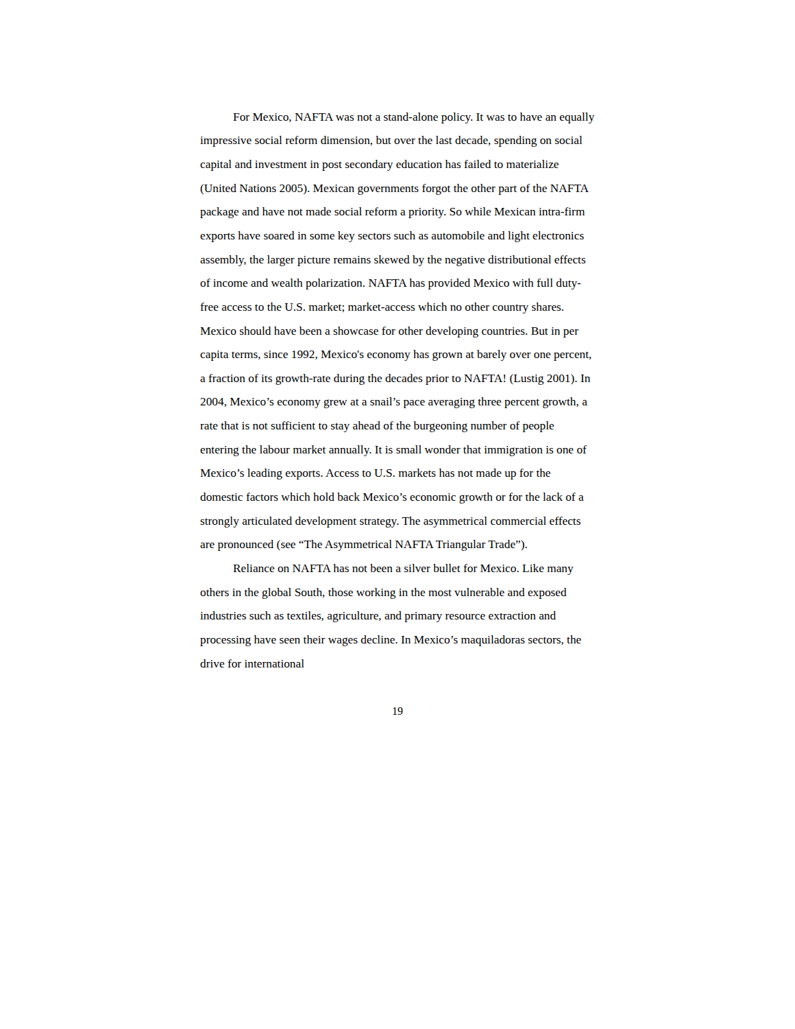For Mexico, NAFTA was not a stand-alone policy. It was to have an equally impressive social reform dimension, but over the last decade, spending on social capital and investment in post secondary education has failed to materialize (United Nations 2005). Mexican governments forgot the other part of the NAFTA package and have not made social reform a priority. So while Mexican intra-firm exports have soared in some key sectors such as automobile and light electronics assembly, the larger picture remains skewed by the negative distributional effects of income and wealth polarization. NAFTA has provided Mexico with full duty-free access to the U.S. market; market-access which no other country shares. Mexico should have been a showcase for other developing countries. But in per capita terms, since 1992, Mexico's economy has grown at barely over one percent, a fraction of its growth-rate during the decades prior to NAFTA! (Lustig 2001). In 2004, Mexico’s economy grew at a snail’s pace averaging three percent growth, a rate that is not sufficient to stay ahead of the burgeoning number of people entering the labour market annually. It is small wonder that immigration is one of Mexico’s leading exports. Access to U.S. markets has not made up for the domestic factors which hold back Mexico’s economic growth or for the lack of a strongly articulated development strategy. The asymmetrical commercial effects are pronounced (see “The Asymmetrical NAFTA Triangular Trade”).
Reliance on NAFTA has not been a silver bullet for Mexico. Like many others in the global South, those working in the most vulnerable and exposed industries such as textiles, agriculture, and primary resource extraction and processing have seen their wages decline. In Mexico’s maquiladoras sectors, the drive for international
19